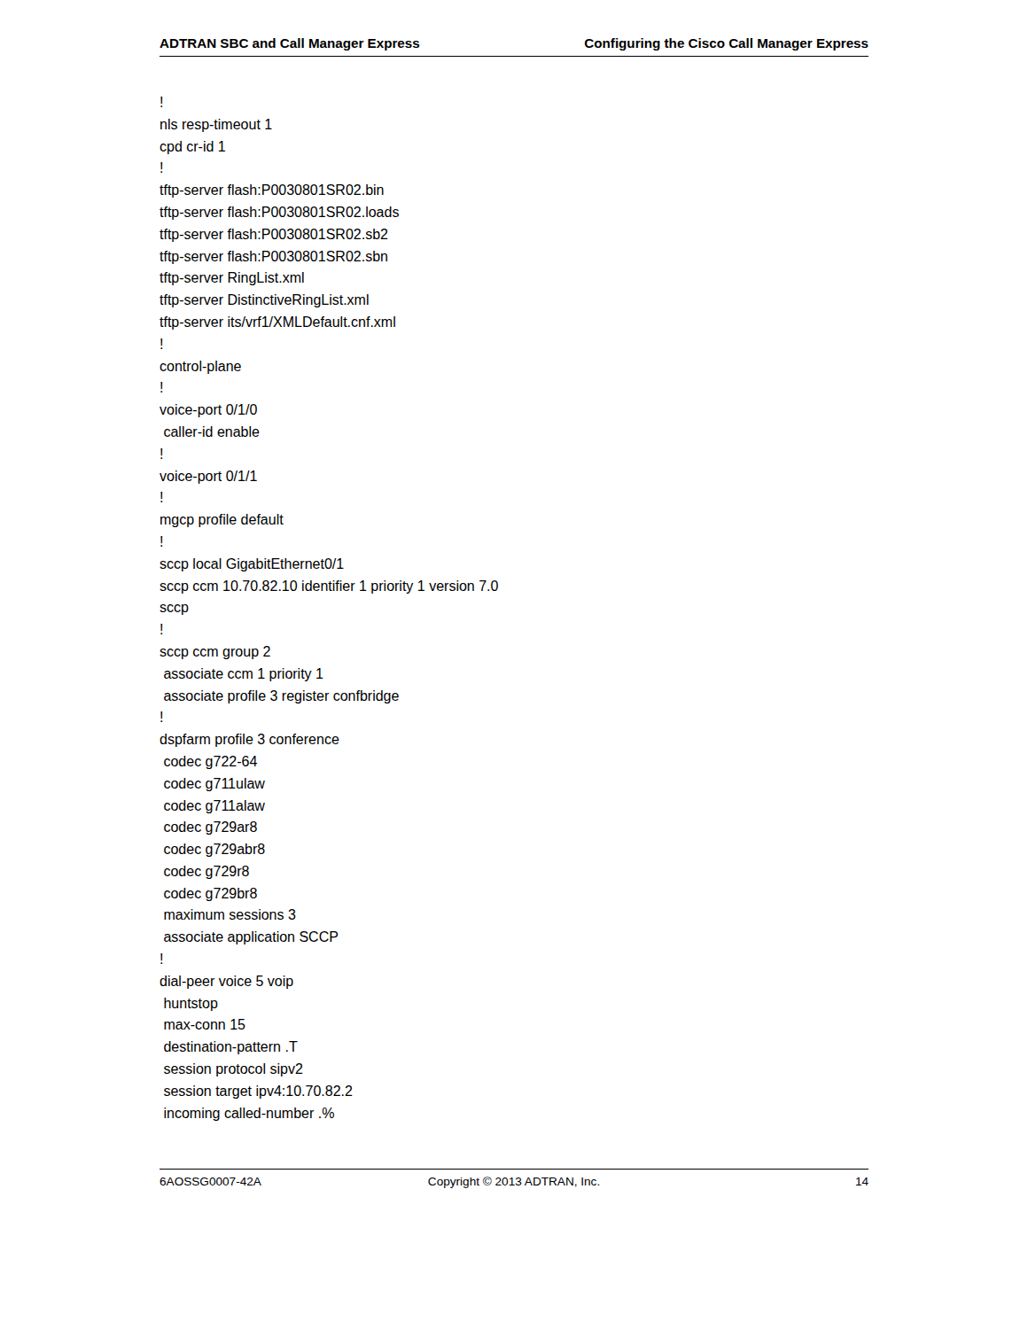ADTRAN SBC and Call Manager Express
Configuring the Cisco Call Manager Express
!
nls resp-timeout 1
cpd cr-id 1
!
tftp-server flash:P0030801SR02.bin
tftp-server flash:P0030801SR02.loads
tftp-server flash:P0030801SR02.sb2
tftp-server flash:P0030801SR02.sbn
tftp-server RingList.xml
tftp-server DistinctiveRingList.xml
tftp-server its/vrf1/XMLDefault.cnf.xml
!
control-plane
!
voice-port 0/1/0
 caller-id enable
!
voice-port 0/1/1
!
mgcp profile default
!
sccp local GigabitEthernet0/1
sccp ccm 10.70.82.10 identifier 1 priority 1 version 7.0
sccp
!
sccp ccm group 2
 associate ccm 1 priority 1
 associate profile 3 register confbridge
!
dspfarm profile 3 conference
 codec g722-64
 codec g711ulaw
 codec g711alaw
 codec g729ar8
 codec g729abr8
 codec g729r8
 codec g729br8
 maximum sessions 3
 associate application SCCP
!
dial-peer voice 5 voip
 huntstop
 max-conn 15
 destination-pattern .T
 session protocol sipv2
 session target ipv4:10.70.82.2
 incoming called-number .%
6AOSSG0007-42A
Copyright © 2013 ADTRAN, Inc.
14